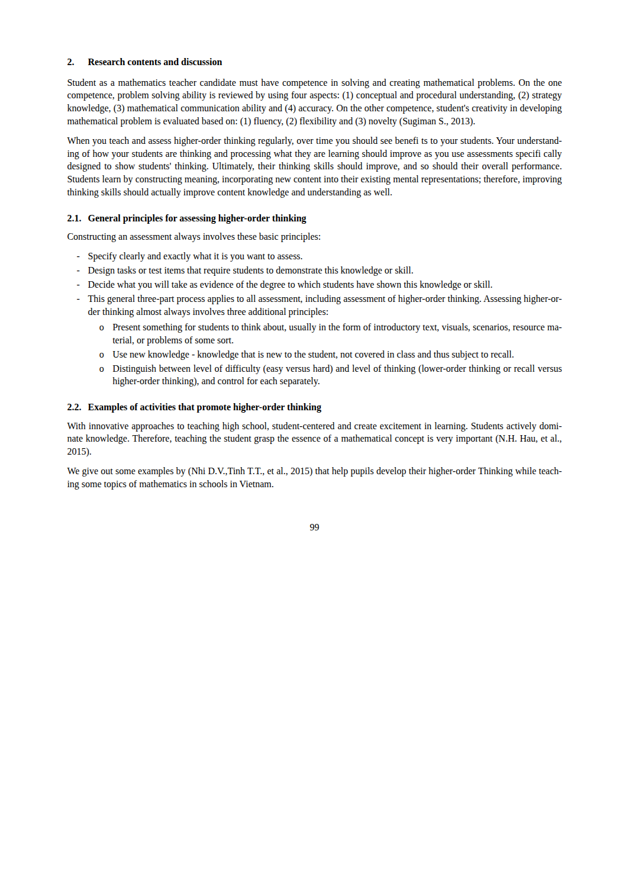2. Research contents and discussion
Student as a mathematics teacher candidate must have competence in solving and creating mathematical problems. On the one competence, problem solving ability is reviewed by using four aspects: (1) conceptual and procedural understanding, (2) strategy knowledge, (3) mathematical communication ability and (4) accuracy. On the other competence, student's creativity in developing mathematical problem is evaluated based on: (1) fluency, (2) flexibility and (3) novelty (Sugiman S., 2013).
When you teach and assess higher-order thinking regularly, over time you should see benefi ts to your students. Your understanding of how your students are thinking and processing what they are learning should improve as you use assessments specifi cally designed to show students' thinking. Ultimately, their thinking skills should improve, and so should their overall performance. Students learn by constructing meaning, incorporating new content into their existing mental representations; therefore, improving thinking skills should actually improve content knowledge and understanding as well.
2.1. General principles for assessing higher-order thinking
Constructing an assessment always involves these basic principles:
Specify clearly and exactly what it is you want to assess.
Design tasks or test items that require students to demonstrate this knowledge or skill.
Decide what you will take as evidence of the degree to which students have shown this knowledge or skill.
This general three-part process applies to all assessment, including assessment of higher-order thinking. Assessing higher-order thinking almost always involves three additional principles:
Present something for students to think about, usually in the form of introductory text, visuals, scenarios, resource material, or problems of some sort.
Use new knowledge - knowledge that is new to the student, not covered in class and thus subject to recall.
Distinguish between level of difficulty (easy versus hard) and level of thinking (lower-order thinking or recall versus higher-order thinking), and control for each separately.
2.2. Examples of activities that promote higher-order thinking
With innovative approaches to teaching high school, student-centered and create excitement in learning. Students actively dominate knowledge. Therefore, teaching the student grasp the essence of a mathematical concept is very important (N.H. Hau, et al., 2015).
We give out some examples by (Nhi D.V.,Tinh T.T., et al., 2015) that help pupils develop their higher-order Thinking while teaching some topics of mathematics in schools in Vietnam.
99